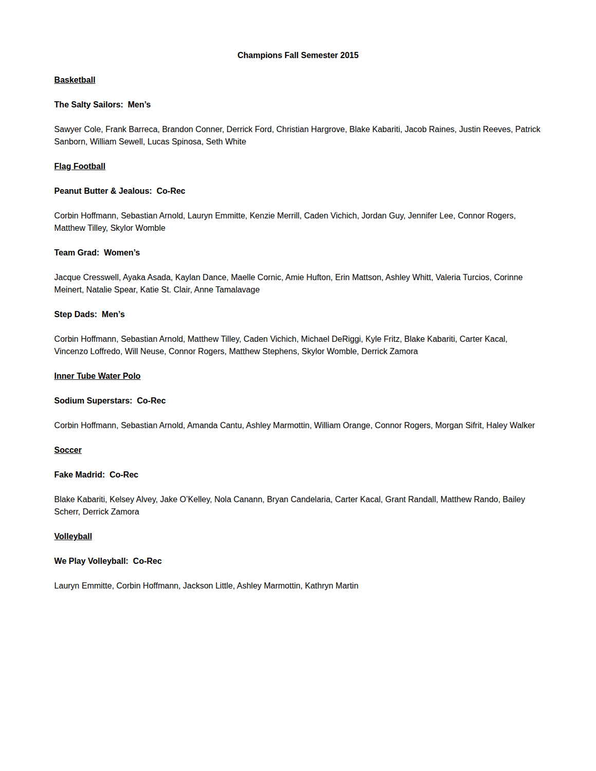Champions Fall Semester 2015
Basketball
The Salty Sailors: Men’s
Sawyer Cole, Frank Barreca, Brandon Conner, Derrick Ford, Christian Hargrove, Blake Kabariti, Jacob Raines, Justin Reeves, Patrick Sanborn, William Sewell, Lucas Spinosa, Seth White
Flag Football
Peanut Butter & Jealous: Co-Rec
Corbin Hoffmann, Sebastian Arnold, Lauryn Emmitte, Kenzie Merrill, Caden Vichich, Jordan Guy, Jennifer Lee, Connor Rogers, Matthew Tilley, Skylor Womble
Team Grad: Women’s
Jacque Cresswell, Ayaka Asada, Kaylan Dance, Maelle Cornic, Amie Hufton, Erin Mattson, Ashley Whitt, Valeria Turcios, Corinne Meinert, Natalie Spear, Katie St. Clair, Anne Tamalavage
Step Dads: Men’s
Corbin Hoffmann, Sebastian Arnold, Matthew Tilley, Caden Vichich, Michael DeRiggi, Kyle Fritz, Blake Kabariti, Carter Kacal, Vincenzo Loffredo, Will Neuse, Connor Rogers, Matthew Stephens, Skylor Womble, Derrick Zamora
Inner Tube Water Polo
Sodium Superstars: Co-Rec
Corbin Hoffmann, Sebastian Arnold, Amanda Cantu, Ashley Marmottin, William Orange, Connor Rogers, Morgan Sifrit, Haley Walker
Soccer
Fake Madrid: Co-Rec
Blake Kabariti, Kelsey Alvey, Jake O’Kelley, Nola Canann, Bryan Candelaria, Carter Kacal, Grant Randall, Matthew Rando, Bailey Scherr, Derrick Zamora
Volleyball
We Play Volleyball: Co-Rec
Lauryn Emmitte, Corbin Hoffmann, Jackson Little, Ashley Marmottin, Kathryn Martin